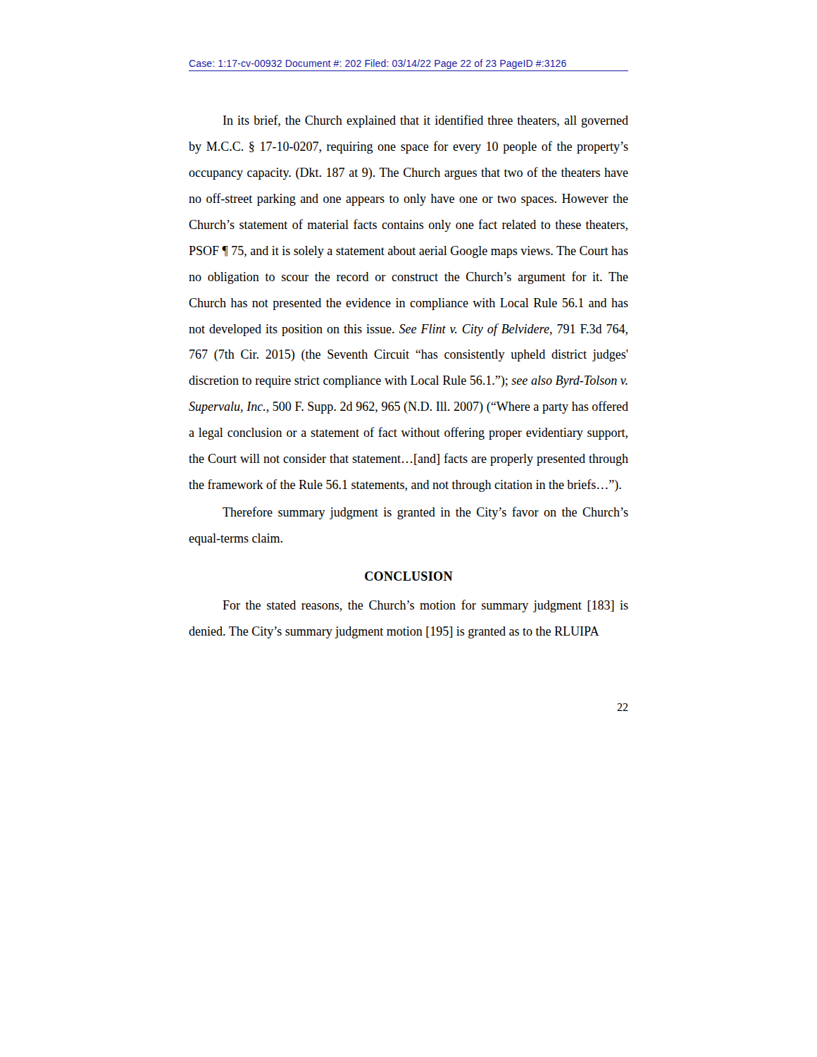Case: 1:17-cv-00932 Document #: 202 Filed: 03/14/22 Page 22 of 23 PageID #:3126
In its brief, the Church explained that it identified three theaters, all governed by M.C.C. § 17-10-0207, requiring one space for every 10 people of the property’s occupancy capacity. (Dkt. 187 at 9). The Church argues that two of the theaters have no off-street parking and one appears to only have one or two spaces. However the Church’s statement of material facts contains only one fact related to these theaters, PSOF ¶ 75, and it is solely a statement about aerial Google maps views. The Court has no obligation to scour the record or construct the Church’s argument for it. The Church has not presented the evidence in compliance with Local Rule 56.1 and has not developed its position on this issue. See Flint v. City of Belvidere, 791 F.3d 764, 767 (7th Cir. 2015) (the Seventh Circuit “has consistently upheld district judges' discretion to require strict compliance with Local Rule 56.1.”); see also Byrd-Tolson v. Supervalu, Inc., 500 F. Supp. 2d 962, 965 (N.D. Ill. 2007) (“Where a party has offered a legal conclusion or a statement of fact without offering proper evidentiary support, the Court will not consider that statement…[and] facts are properly presented through the framework of the Rule 56.1 statements, and not through citation in the briefs…”).
Therefore summary judgment is granted in the City’s favor on the Church’s equal-terms claim.
CONCLUSION
For the stated reasons, the Church’s motion for summary judgment [183] is denied. The City’s summary judgment motion [195] is granted as to the RLUIPA
22